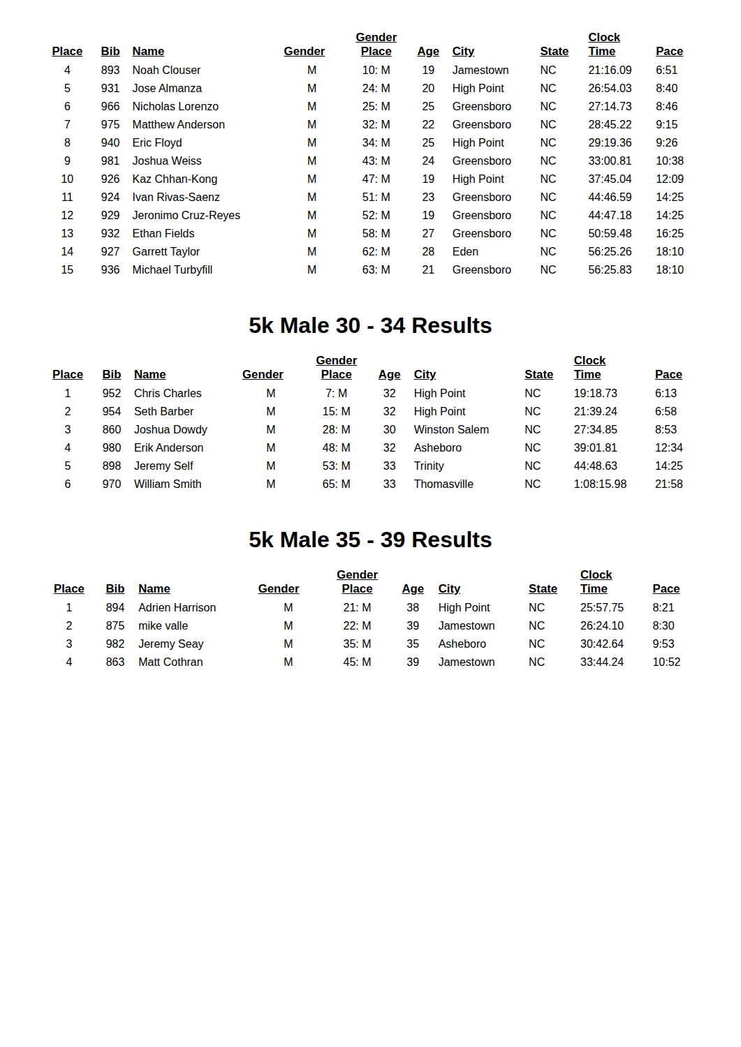| Place | Bib | Name | Gender | Gender Place | Age | City | State | Clock Time | Pace |
| --- | --- | --- | --- | --- | --- | --- | --- | --- | --- |
| 4 | 893 | Noah Clouser | M | 10: M | 19 | Jamestown | NC | 21:16.09 | 6:51 |
| 5 | 931 | Jose Almanza | M | 24: M | 20 | High Point | NC | 26:54.03 | 8:40 |
| 6 | 966 | Nicholas Lorenzo | M | 25: M | 25 | Greensboro | NC | 27:14.73 | 8:46 |
| 7 | 975 | Matthew Anderson | M | 32: M | 22 | Greensboro | NC | 28:45.22 | 9:15 |
| 8 | 940 | Eric Floyd | M | 34: M | 25 | High Point | NC | 29:19.36 | 9:26 |
| 9 | 981 | Joshua Weiss | M | 43: M | 24 | Greensboro | NC | 33:00.81 | 10:38 |
| 10 | 926 | Kaz Chhan-Kong | M | 47: M | 19 | High Point | NC | 37:45.04 | 12:09 |
| 11 | 924 | Ivan Rivas-Saenz | M | 51: M | 23 | Greensboro | NC | 44:46.59 | 14:25 |
| 12 | 929 | Jeronimo Cruz-Reyes | M | 52: M | 19 | Greensboro | NC | 44:47.18 | 14:25 |
| 13 | 932 | Ethan Fields | M | 58: M | 27 | Greensboro | NC | 50:59.48 | 16:25 |
| 14 | 927 | Garrett Taylor | M | 62: M | 28 | Eden | NC | 56:25.26 | 18:10 |
| 15 | 936 | Michael Turbyfill | M | 63: M | 21 | Greensboro | NC | 56:25.83 | 18:10 |
5k Male 30 - 34 Results
| Place | Bib | Name | Gender | Gender Place | Age | City | State | Clock Time | Pace |
| --- | --- | --- | --- | --- | --- | --- | --- | --- | --- |
| 1 | 952 | Chris Charles | M | 7: M | 32 | High Point | NC | 19:18.73 | 6:13 |
| 2 | 954 | Seth Barber | M | 15: M | 32 | High Point | NC | 21:39.24 | 6:58 |
| 3 | 860 | Joshua Dowdy | M | 28: M | 30 | Winston Salem | NC | 27:34.85 | 8:53 |
| 4 | 980 | Erik Anderson | M | 48: M | 32 | Asheboro | NC | 39:01.81 | 12:34 |
| 5 | 898 | Jeremy Self | M | 53: M | 33 | Trinity | NC | 44:48.63 | 14:25 |
| 6 | 970 | William Smith | M | 65: M | 33 | Thomasville | NC | 1:08:15.98 | 21:58 |
5k Male 35 - 39 Results
| Place | Bib | Name | Gender | Gender Place | Age | City | State | Clock Time | Pace |
| --- | --- | --- | --- | --- | --- | --- | --- | --- | --- |
| 1 | 894 | Adrien Harrison | M | 21: M | 38 | High Point | NC | 25:57.75 | 8:21 |
| 2 | 875 | mike valle | M | 22: M | 39 | Jamestown | NC | 26:24.10 | 8:30 |
| 3 | 982 | Jeremy Seay | M | 35: M | 35 | Asheboro | NC | 30:42.64 | 9:53 |
| 4 | 863 | Matt Cothran | M | 45: M | 39 | Jamestown | NC | 33:44.24 | 10:52 |